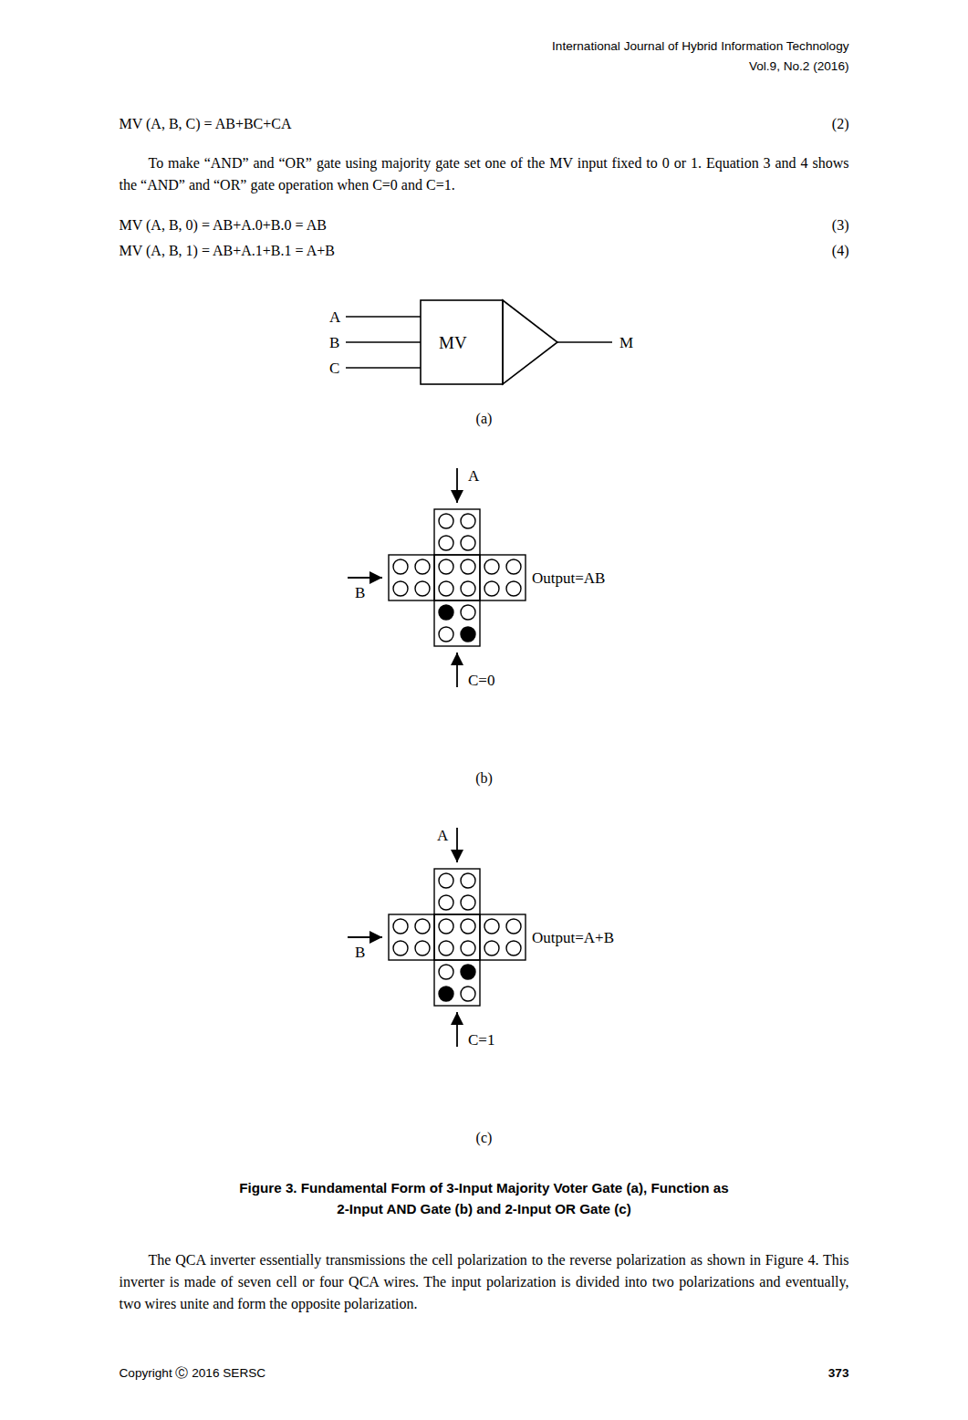International Journal of Hybrid Information Technology
Vol.9, No.2 (2016)
MV (A, B, C) = AB+BC+CA (2)
To make “AND” and “OR” gate using majority gate set one of the MV input fixed to 0 or 1. Equation 3 and 4 shows the “AND” and “OR” gate operation when C=0 and C=1.
MV (A, B, 0) = AB+A.0+B.0 = AB (3)
MV (A, B, 1) = AB+A.1+B.1 = A+B (4)
A B C MV M
(a)
A B Output=AB C=0
(b)
A B Output=A+B C=1
(c)
Figure 3. Fundamental Form of 3-Input Majority Voter Gate (a), Function as
2-Input AND Gate (b) and 2-Input OR Gate (c)
The QCA inverter essentially transmissions the cell polarization to the reverse polarization as shown in Figure 4. This inverter is made of seven cell or four QCA wires. The input polarization is divided into two polarizations and eventually, two wires unite and form the opposite polarization.
Copyright Ⓒ 2016 SERSC 373